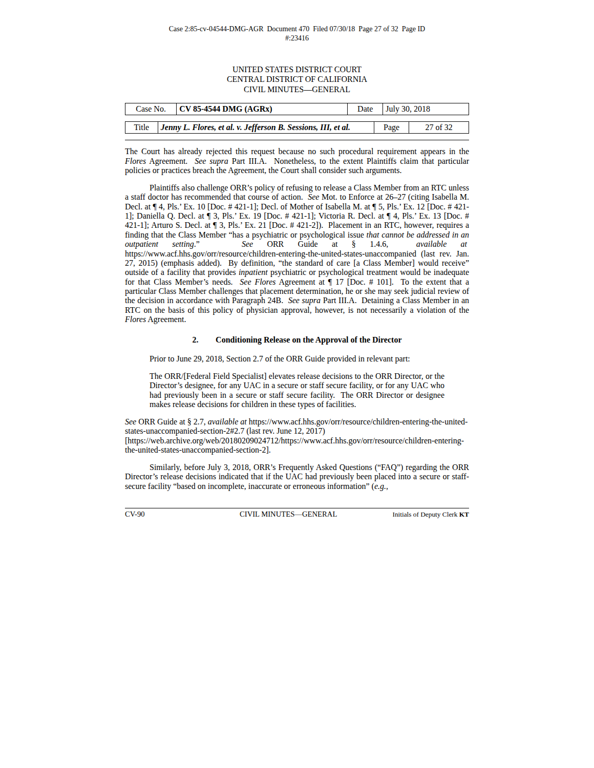Case 2:85-cv-04544-DMG-AGR Document 470 Filed 07/30/18 Page 27 of 32 Page ID
#:23416
UNITED STATES DISTRICT COURT
CENTRAL DISTRICT OF CALIFORNIA
CIVIL MINUTES—GENERAL
| Case No. | CV 85-4544 DMG (AGRx) | Date | July 30, 2018 |
| Title | Jenny L. Flores, et al. v. Jefferson B. Sessions, III, et al. | Page | 27 of 32 |
The Court has already rejected this request because no such procedural requirement appears in the Flores Agreement. See supra Part III.A. Nonetheless, to the extent Plaintiffs claim that particular policies or practices breach the Agreement, the Court shall consider such arguments.
Plaintiffs also challenge ORR’s policy of refusing to release a Class Member from an RTC unless a staff doctor has recommended that course of action. See Mot. to Enforce at 26–27 (citing Isabella M. Decl. at ¶ 4, Pls.’ Ex. 10 [Doc. # 421-1]; Decl. of Mother of Isabella M. at ¶ 5, Pls.’ Ex. 12 [Doc. # 421-1]; Daniella Q. Decl. at ¶ 3, Pls.’ Ex. 19 [Doc. # 421-1]; Victoria R. Decl. at ¶ 4, Pls.’ Ex. 13 [Doc. # 421-1]; Arturo S. Decl. at ¶ 3, Pls.’ Ex. 21 [Doc. # 421-2]). Placement in an RTC, however, requires a finding that the Class Member “has a psychiatric or psychological issue that cannot be addressed in an outpatient setting.” See ORR Guide at § 1.4.6, available at https://www.acf.hhs.gov/orr/resource/children-entering-the-united-states-unaccompanied (last rev. Jan. 27, 2015) (emphasis added). By definition, “the standard of care [a Class Member] would receive” outside of a facility that provides inpatient psychiatric or psychological treatment would be inadequate for that Class Member’s needs. See Flores Agreement at ¶ 17 [Doc. # 101]. To the extent that a particular Class Member challenges that placement determination, he or she may seek judicial review of the decision in accordance with Paragraph 24B. See supra Part III.A. Detaining a Class Member in an RTC on the basis of this policy of physician approval, however, is not necessarily a violation of the Flores Agreement.
2. Conditioning Release on the Approval of the Director
Prior to June 29, 2018, Section 2.7 of the ORR Guide provided in relevant part:
The ORR/[Federal Field Specialist] elevates release decisions to the ORR Director, or the Director’s designee, for any UAC in a secure or staff secure facility, or for any UAC who had previously been in a secure or staff secure facility. The ORR Director or designee makes release decisions for children in these types of facilities.
See ORR Guide at § 2.7, available at https://www.acf.hhs.gov/orr/resource/children-entering-the-united-states-unaccompanied-section-2#2.7 (last rev. June 12, 2017) [https://web.archive.org/web/20180209024712/https://www.acf.hhs.gov/orr/resource/children-entering-the-united-states-unaccompanied-section-2].
Similarly, before July 3, 2018, ORR’s Frequently Asked Questions (“FAQ”) regarding the ORR Director’s release decisions indicated that if the UAC had previously been placed into a secure or staff-secure facility “based on incomplete, inaccurate or erroneous information” (e.g.,
| CV-90 | CIVIL MINUTES—GENERAL | Initials of Deputy Clerk KT |